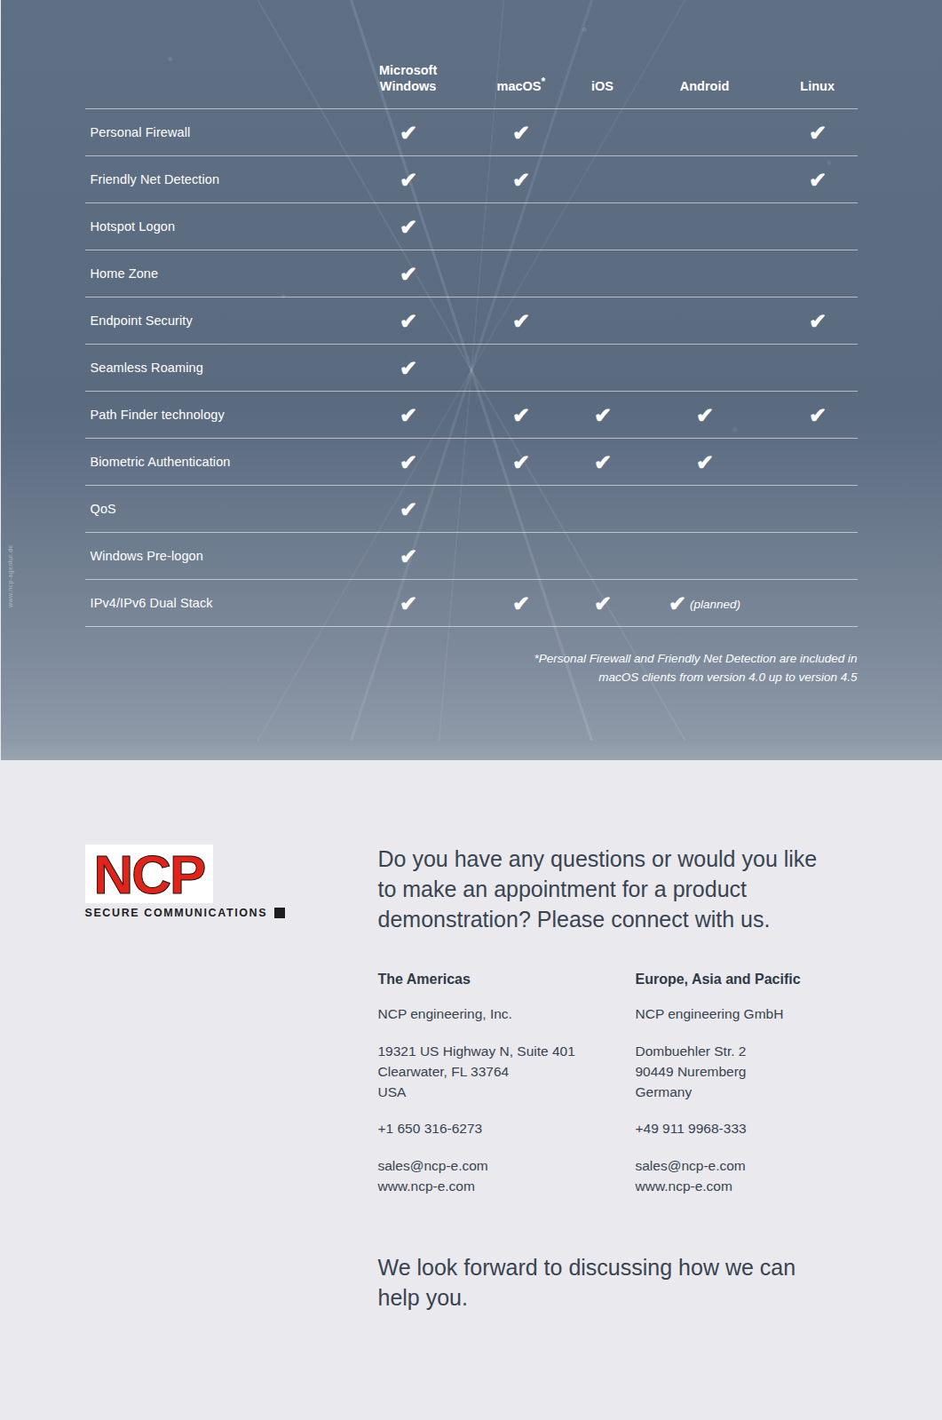www.ncp-agentur.de
| | Microsoft Windows | macOS * | iOS | Android | Linux |
| --- | --- | --- | --- | --- | --- |
| Personal Firewall | ✔ | ✔ | | | ✔ |
| Friendly Net Detection | ✔ | ✔ | | | ✔ |
| Hotspot Logon | ✔ | | | | |
| Home Zone | ✔ | | | | |
| Endpoint Security | ✔ | ✔ | | | ✔ |
| Seamless Roaming | ✔ | | | | |
| Path Finder technology | ✔ | ✔ | ✔ | ✔ | ✔ |
| Biometric Authentication | ✔ | ✔ | ✔ | ✔ | |
| QoS | ✔ | | | | |
| Windows Pre-logon | ✔ | | | | |
| IPv4/IPv6 Dual Stack | ✔ | ✔ | ✔ | ✔ (planned) | |
*Personal Firewall and Friendly Net Detection are included in
macOS clients from version 4.0 up to version 4.5
NCP
SECURE COMMUNICATIONS
Do you have any questions or would you like to make an appointment for a product demonstration? Please connect with us.
The Americas
NCP engineering, Inc.
19321 US Highway N, Suite 401
Clearwater, FL 33764
USA
+1 650 316-6273
sales@ncp-e.com
www.ncp-e.com
Europe, Asia and Pacific
NCP engineering GmbH
Dombuehler Str. 2
90449 Nuremberg
Germany
+49 911 9968-333
sales@ncp-e.com
www.ncp-e.com
We look forward to discussing how we can help you.